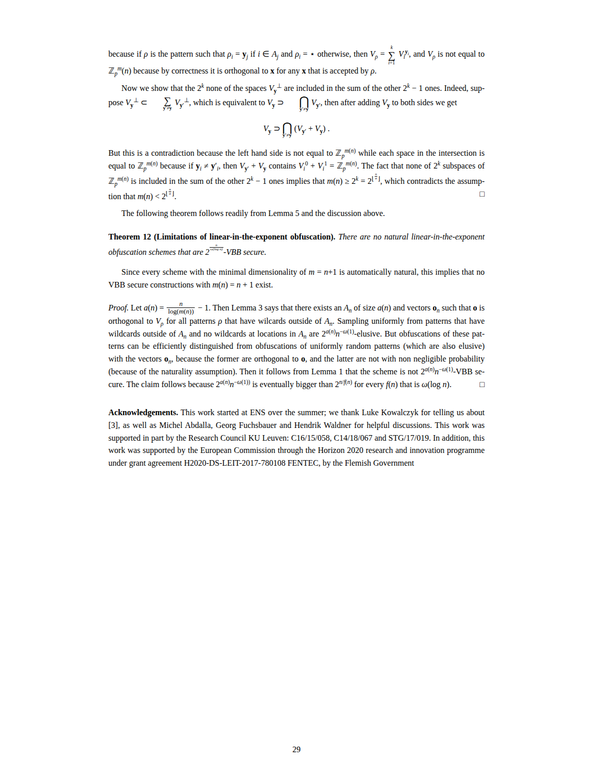because if ρ is the pattern such that ρi = yj if i ∈ Aj and ρi = ⋆ otherwise, then Vρ = k∑i=1 Viyi, and Vρ is not equal to ℤpm(n) because by correctness it is orthogonal to x for any x that is accepted by ρ.
Now we show that the 2k none of the spaces Vy⊥ are included in the sum of the other 2k − 1 ones. Indeed, suppose Vy⊥ ⊂ ∑y′≠y Vy′⊥, which is equivalent to Vy ⊃ ⋂y′≠y Vy′, then after adding Vy to both sides we get
Vy ⊃ ⋂y′≠y (Vy′ + Vy) .
But this is a contradiction because the left hand side is not equal to ℤpm(n) while each space in the intersection is equal to ℤpm(n) because if yi ≠ y′i, then Vy′ + Vy contains Vi0 + Vi1 = ℤpm(n). The fact that none of 2k subspaces of ℤpm(n) is included in the sum of the other 2k − 1 ones implies that m(n) ≥ 2k = 2⌊na⌋, which contradicts the assumption that m(n) < 2⌊na⌋. □
The following theorem follows readily from Lemma 5 and the discussion above.
Theorem 12 (Limitations of linear-in-the-exponent obfuscation). There are no natural linear-in-the-exponent obfuscation schemes that are 2nω(log n)-VBB secure.
Since every scheme with the minimal dimensionality of m = n+1 is automatically natural, this implies that no VBB secure constructions with m(n) = n + 1 exist.
Proof. Let a(n) = nlog(m(n)) − 1. Then Lemma 3 says that there exists an An of size a(n) and vectors on such that o is orthogonal to Vρ for all patterns ρ that have wilcards outside of An. Sampling uniformly from patterns that have wildcards outside of An and no wildcards at locations in An are 2a(n)n−ω(1)-elusive. But obfuscations of these patterns can be efficiently distinguished from obfuscations of uniformly random patterns (which are also elusive) with the vectors on, because the former are orthogonal to o, and the latter are not with non negligible probability (because of the naturality assumption). Then it follows from Lemma 1 that the scheme is not 2a(n)n−ω(1)-VBB secure. The claim follows because 2a(n)n−ω(1)) is eventually bigger than 2n/f(n) for every f(n) that is ω(log n). □
Acknowledgements. This work started at ENS over the summer; we thank Luke Kowalczyk for telling us about [3], as well as Michel Abdalla, Georg Fuchsbauer and Hendrik Waldner for helpful discussions. This work was supported in part by the Research Council KU Leuven: C16/15/058, C14/18/067 and STG/17/019. In addition, this work was supported by the European Commission through the Horizon 2020 research and innovation programme under grant agreement H2020-DS-LEIT-2017-780108 FENTEC, by the Flemish Government
29